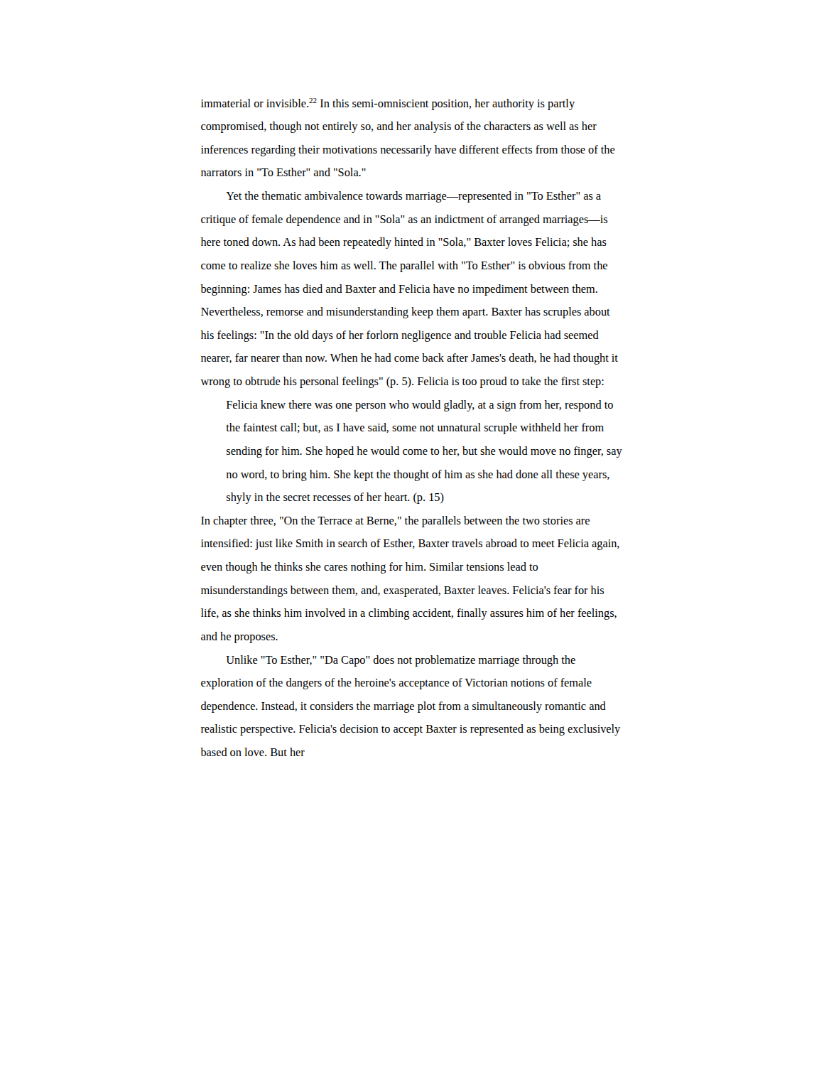immaterial or invisible.22 In this semi-omniscient position, her authority is partly compromised, though not entirely so, and her analysis of the characters as well as her inferences regarding their motivations necessarily have different effects from those of the narrators in "To Esther" and "Sola."
Yet the thematic ambivalence towards marriage—represented in "To Esther" as a critique of female dependence and in "Sola" as an indictment of arranged marriages—is here toned down. As had been repeatedly hinted in "Sola," Baxter loves Felicia; she has come to realize she loves him as well. The parallel with "To Esther" is obvious from the beginning: James has died and Baxter and Felicia have no impediment between them. Nevertheless, remorse and misunderstanding keep them apart. Baxter has scruples about his feelings: "In the old days of her forlorn negligence and trouble Felicia had seemed nearer, far nearer than now. When he had come back after James's death, he had thought it wrong to obtrude his personal feelings" (p. 5). Felicia is too proud to take the first step:
Felicia knew there was one person who would gladly, at a sign from her, respond to the faintest call; but, as I have said, some not unnatural scruple withheld her from sending for him. She hoped he would come to her, but she would move no finger, say no word, to bring him. She kept the thought of him as she had done all these years, shyly in the secret recesses of her heart. (p. 15)
In chapter three, "On the Terrace at Berne," the parallels between the two stories are intensified: just like Smith in search of Esther, Baxter travels abroad to meet Felicia again, even though he thinks she cares nothing for him. Similar tensions lead to misunderstandings between them, and, exasperated, Baxter leaves. Felicia's fear for his life, as she thinks him involved in a climbing accident, finally assures him of her feelings, and he proposes.
Unlike "To Esther," "Da Capo" does not problematize marriage through the exploration of the dangers of the heroine's acceptance of Victorian notions of female dependence. Instead, it considers the marriage plot from a simultaneously romantic and realistic perspective. Felicia's decision to accept Baxter is represented as being exclusively based on love. But her